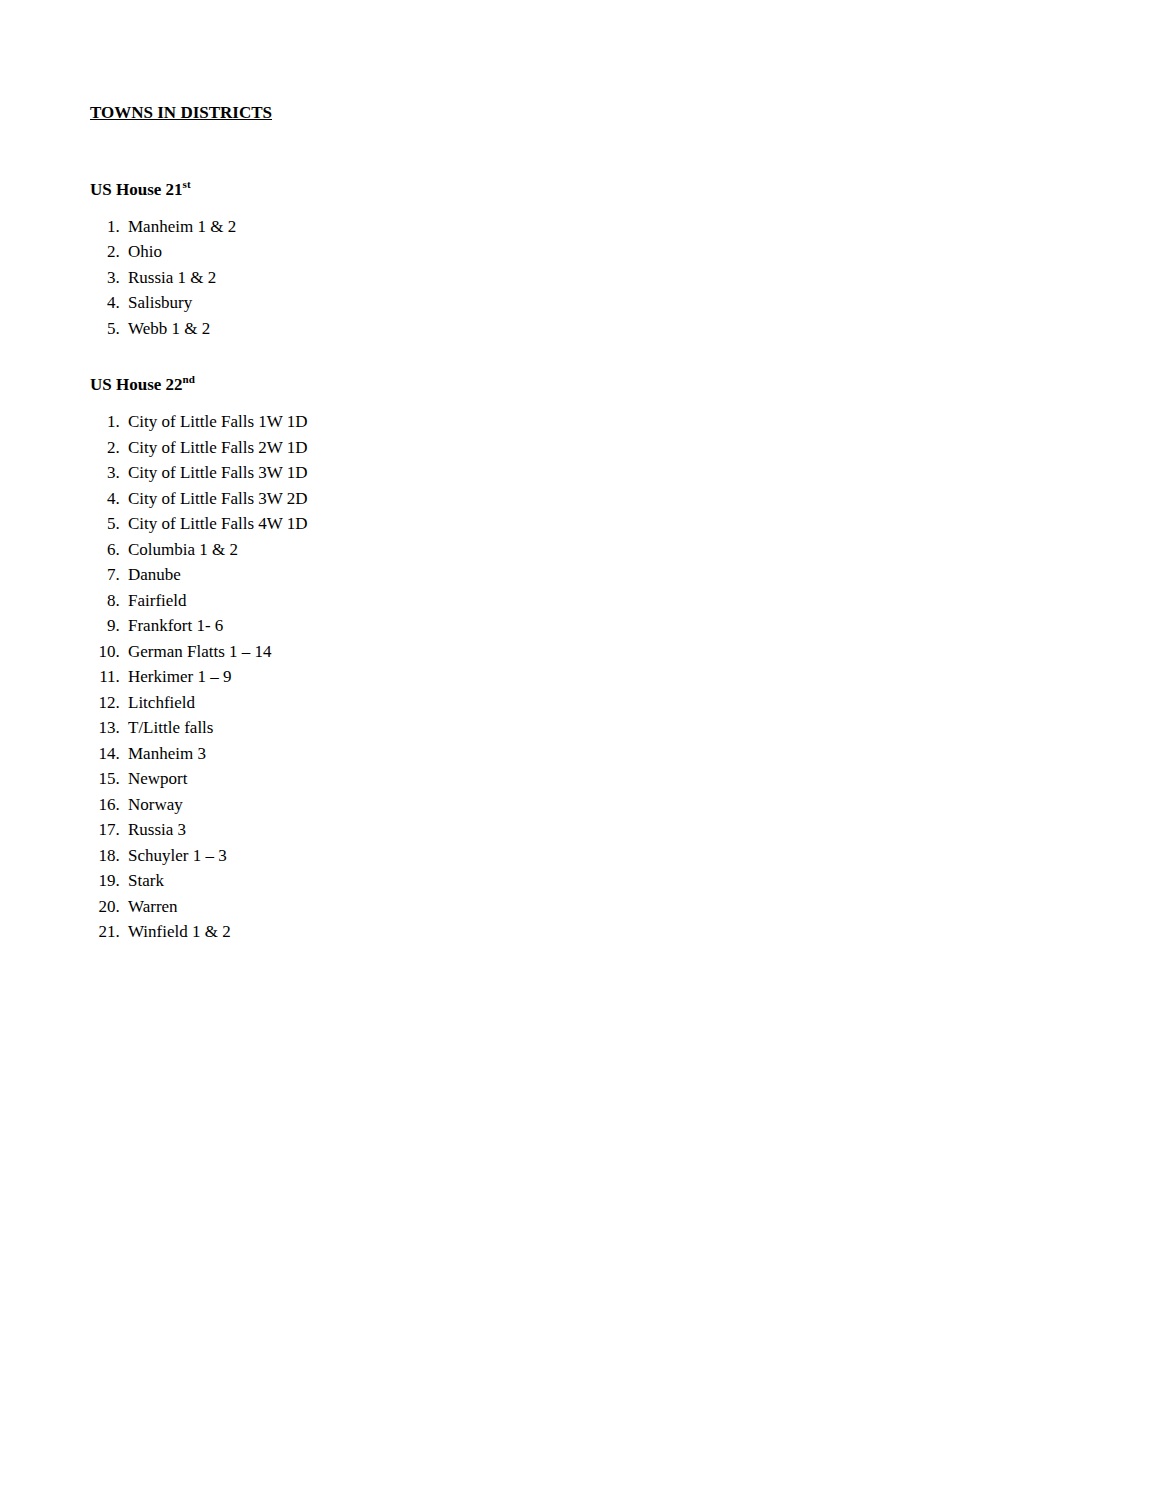TOWNS IN DISTRICTS
US House 21st
Manheim 1 & 2
Ohio
Russia 1 & 2
Salisbury
Webb 1 & 2
US House 22nd
City of Little Falls 1W 1D
City of Little Falls 2W 1D
City of Little Falls 3W 1D
City of Little Falls 3W 2D
City of Little Falls 4W 1D
Columbia 1 & 2
Danube
Fairfield
Frankfort 1- 6
German Flatts 1 – 14
Herkimer 1 – 9
Litchfield
T/Little falls
Manheim 3
Newport
Norway
Russia 3
Schuyler 1 – 3
Stark
Warren
Winfield 1 & 2